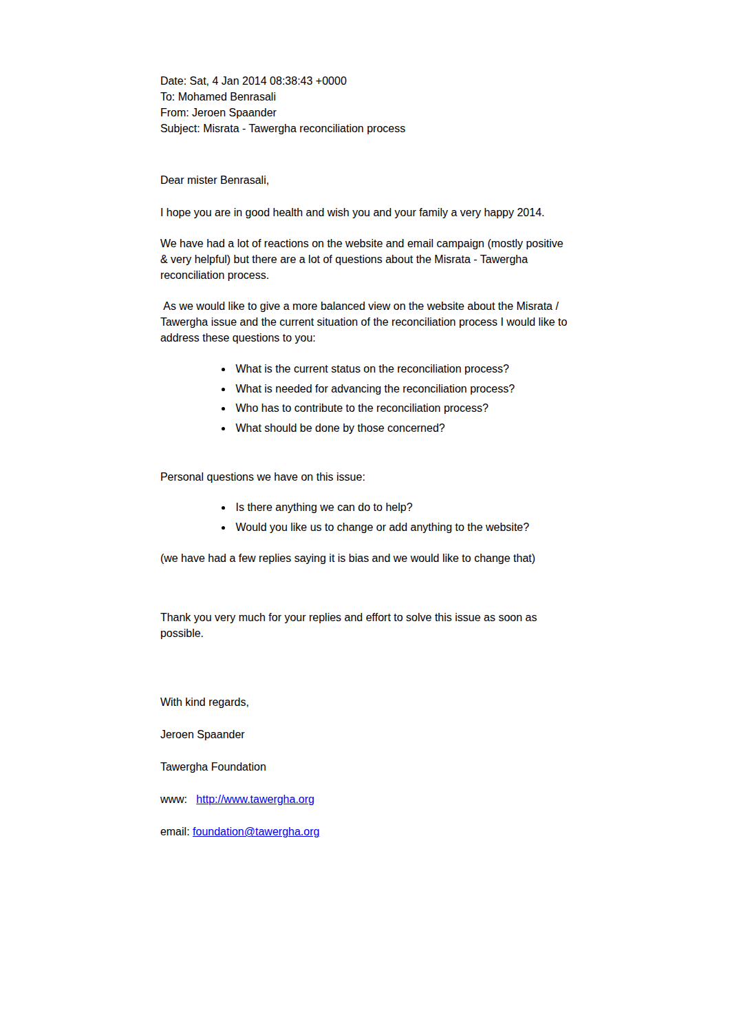Date: Sat, 4 Jan 2014 08:38:43 +0000
To: Mohamed Benrasali
From: Jeroen Spaander
Subject: Misrata - Tawergha reconciliation process
Dear mister Benrasali,
I hope you are in good health and wish you and your family a very happy 2014.
We have had a lot of reactions on the website and email campaign (mostly positive & very helpful) but there are a lot of questions about the Misrata - Tawergha reconciliation process.
As we would like to give a more balanced view on the website about the Misrata / Tawergha issue and the current situation of the reconciliation process I would like to address these questions to you:
What is the current status on the reconciliation process?
What is needed for advancing the reconciliation process?
Who has to contribute to the reconciliation process?
What should be done by those concerned?
Personal questions we have on this issue:
Is there anything we can do to help?
Would you like us to change or add anything to the website?
(we have had a few replies saying it is bias and we would like to change that)
Thank you very much for your replies and effort to solve this issue as soon as possible.
With kind regards,
Jeroen Spaander
Tawergha Foundation
www: http://www.tawergha.org
email: foundation@tawergha.org